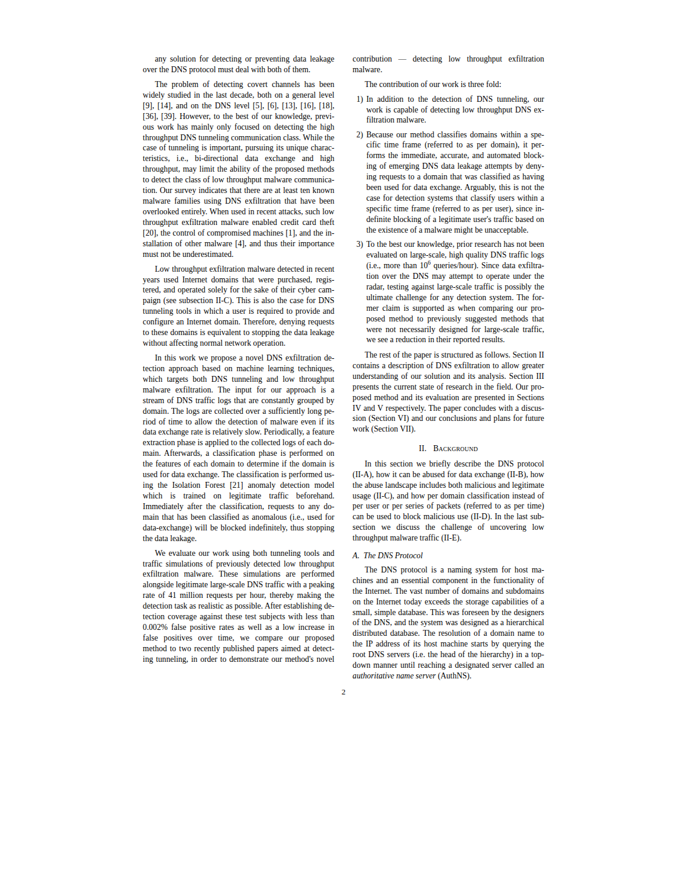any solution for detecting or preventing data leakage over the DNS protocol must deal with both of them.
The problem of detecting covert channels has been widely studied in the last decade, both on a general level [9], [14], and on the DNS level [5], [6], [13], [16], [18], [36], [39]. However, to the best of our knowledge, previous work has mainly only focused on detecting the high throughput DNS tunneling communication class. While the case of tunneling is important, pursuing its unique characteristics, i.e., bi-directional data exchange and high throughput, may limit the ability of the proposed methods to detect the class of low throughput malware communication. Our survey indicates that there are at least ten known malware families using DNS exfiltration that have been overlooked entirely. When used in recent attacks, such low throughput exfiltration malware enabled credit card theft [20], the control of compromised machines [1], and the installation of other malware [4], and thus their importance must not be underestimated.
Low throughput exfiltration malware detected in recent years used Internet domains that were purchased, registered, and operated solely for the sake of their cyber campaign (see subsection II-C). This is also the case for DNS tunneling tools in which a user is required to provide and configure an Internet domain. Therefore, denying requests to these domains is equivalent to stopping the data leakage without affecting normal network operation.
In this work we propose a novel DNS exfiltration detection approach based on machine learning techniques, which targets both DNS tunneling and low throughput malware exfiltration. The input for our approach is a stream of DNS traffic logs that are constantly grouped by domain. The logs are collected over a sufficiently long period of time to allow the detection of malware even if its data exchange rate is relatively slow. Periodically, a feature extraction phase is applied to the collected logs of each domain. Afterwards, a classification phase is performed on the features of each domain to determine if the domain is used for data exchange. The classification is performed using the Isolation Forest [21] anomaly detection model which is trained on legitimate traffic beforehand. Immediately after the classification, requests to any domain that has been classified as anomalous (i.e., used for data-exchange) will be blocked indefinitely, thus stopping the data leakage.
We evaluate our work using both tunneling tools and traffic simulations of previously detected low throughput exfiltration malware. These simulations are performed alongside legitimate large-scale DNS traffic with a peaking rate of 41 million requests per hour, thereby making the detection task as realistic as possible. After establishing detection coverage against these test subjects with less than 0.002% false positive rates as well as a low increase in false positives over time, we compare our proposed method to two recently published papers aimed at detecting tunneling, in order to demonstrate our method's novel contribution — detecting low throughput exfiltration malware.
The contribution of our work is three fold:
In addition to the detection of DNS tunneling, our work is capable of detecting low throughput DNS exfiltration malware.
Because our method classifies domains within a specific time frame (referred to as per domain), it performs the immediate, accurate, and automated blocking of emerging DNS data leakage attempts by denying requests to a domain that was classified as having been used for data exchange. Arguably, this is not the case for detection systems that classify users within a specific time frame (referred to as per user), since indefinite blocking of a legitimate user's traffic based on the existence of a malware might be unacceptable.
To the best our knowledge, prior research has not been evaluated on large-scale, high quality DNS traffic logs (i.e., more than 106 queries/hour). Since data exfiltration over the DNS may attempt to operate under the radar, testing against large-scale traffic is possibly the ultimate challenge for any detection system. The former claim is supported as when comparing our proposed method to previously suggested methods that were not necessarily designed for large-scale traffic, we see a reduction in their reported results.
The rest of the paper is structured as follows. Section II contains a description of DNS exfiltration to allow greater understanding of our solution and its analysis. Section III presents the current state of research in the field. Our proposed method and its evaluation are presented in Sections IV and V respectively. The paper concludes with a discussion (Section VI) and our conclusions and plans for future work (Section VII).
II. Background
In this section we briefly describe the DNS protocol (II-A), how it can be abused for data exchange (II-B), how the abuse landscape includes both malicious and legitimate usage (II-C), and how per domain classification instead of per user or per series of packets (referred to as per time) can be used to block malicious use (II-D). In the last subsection we discuss the challenge of uncovering low throughput malware traffic (II-E).
A. The DNS Protocol
The DNS protocol is a naming system for host machines and an essential component in the functionality of the Internet. The vast number of domains and subdomains on the Internet today exceeds the storage capabilities of a small, simple database. This was foreseen by the designers of the DNS, and the system was designed as a hierarchical distributed database. The resolution of a domain name to the IP address of its host machine starts by querying the root DNS servers (i.e. the head of the hierarchy) in a top-down manner until reaching a designated server called an authoritative name server (AuthNS).
2